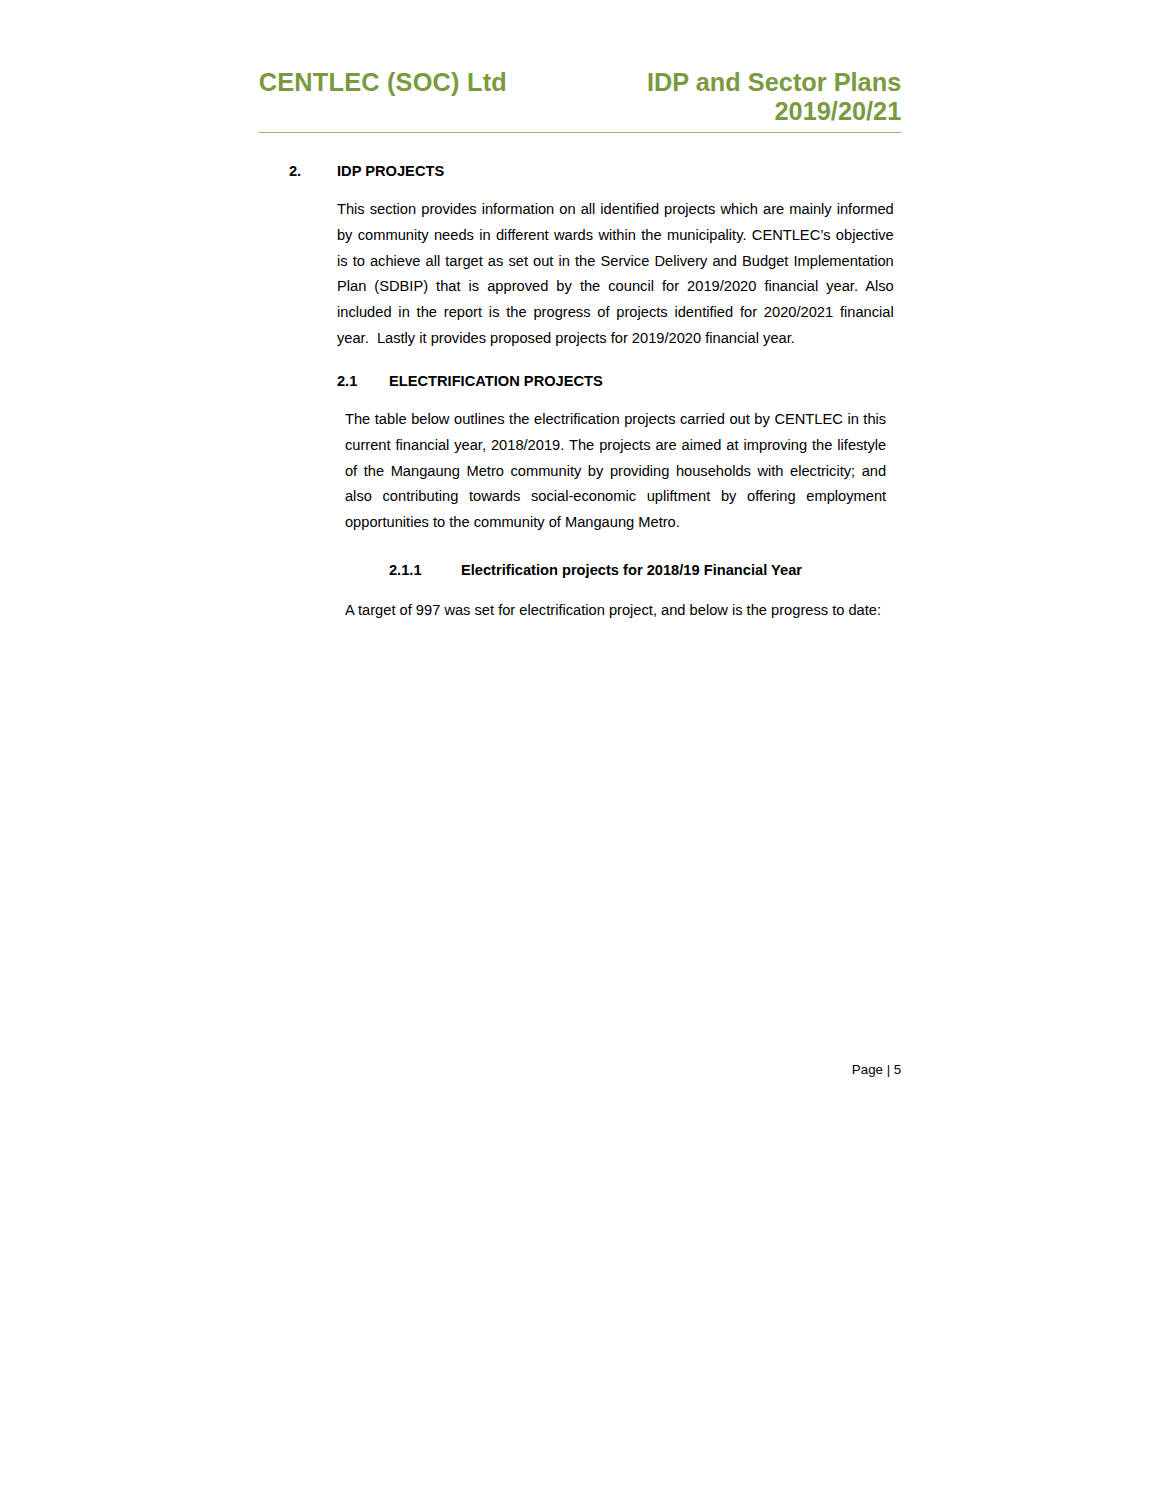CENTLEC (SOC) Ltd
IDP and Sector Plans
2019/20/21
2. IDP PROJECTS
This section provides information on all identified projects which are mainly informed by community needs in different wards within the municipality. CENTLEC’s objective is to achieve all target as set out in the Service Delivery and Budget Implementation Plan (SDBIP) that is approved by the council for 2019/2020 financial year. Also included in the report is the progress of projects identified for 2020/2021 financial year. Lastly it provides proposed projects for 2019/2020 financial year.
2.1 ELECTRIFICATION PROJECTS
The table below outlines the electrification projects carried out by CENTLEC in this current financial year, 2018/2019. The projects are aimed at improving the lifestyle of the Mangaung Metro community by providing households with electricity; and also contributing towards social-economic upliftment by offering employment opportunities to the community of Mangaung Metro.
2.1.1 Electrification projects for 2018/19 Financial Year
A target of 997 was set for electrification project, and below is the progress to date:
Page | 5